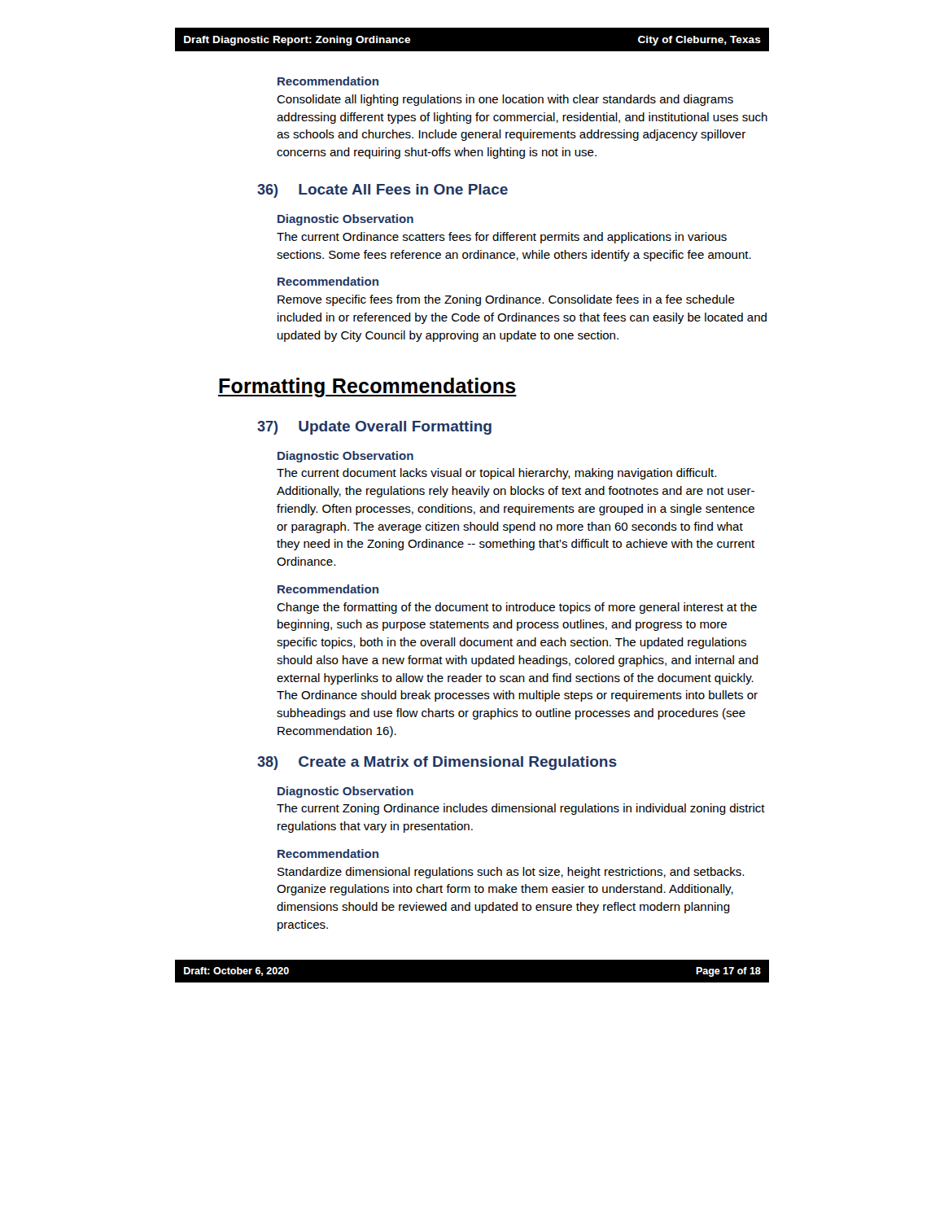Draft Diagnostic Report: Zoning Ordinance
City of Cleburne, Texas
Recommendation
Consolidate all lighting regulations in one location with clear standards and diagrams addressing different types of lighting for commercial, residential, and institutional uses such as schools and churches. Include general requirements addressing adjacency spillover concerns and requiring shut-offs when lighting is not in use.
36) Locate All Fees in One Place
Diagnostic Observation
The current Ordinance scatters fees for different permits and applications in various sections. Some fees reference an ordinance, while others identify a specific fee amount.
Recommendation
Remove specific fees from the Zoning Ordinance. Consolidate fees in a fee schedule included in or referenced by the Code of Ordinances so that fees can easily be located and updated by City Council by approving an update to one section.
Formatting Recommendations
37) Update Overall Formatting
Diagnostic Observation
The current document lacks visual or topical hierarchy, making navigation difficult. Additionally, the regulations rely heavily on blocks of text and footnotes and are not user-friendly. Often processes, conditions, and requirements are grouped in a single sentence or paragraph. The average citizen should spend no more than 60 seconds to find what they need in the Zoning Ordinance -- something that’s difficult to achieve with the current Ordinance.
Recommendation
Change the formatting of the document to introduce topics of more general interest at the beginning, such as purpose statements and process outlines, and progress to more specific topics, both in the overall document and each section. The updated regulations should also have a new format with updated headings, colored graphics, and internal and external hyperlinks to allow the reader to scan and find sections of the document quickly. The Ordinance should break processes with multiple steps or requirements into bullets or subheadings and use flow charts or graphics to outline processes and procedures (see Recommendation 16).
38) Create a Matrix of Dimensional Regulations
Diagnostic Observation
The current Zoning Ordinance includes dimensional regulations in individual zoning district regulations that vary in presentation.
Recommendation
Standardize dimensional regulations such as lot size, height restrictions, and setbacks. Organize regulations into chart form to make them easier to understand. Additionally, dimensions should be reviewed and updated to ensure they reflect modern planning practices.
Draft: October 6, 2020
Page 17 of 18